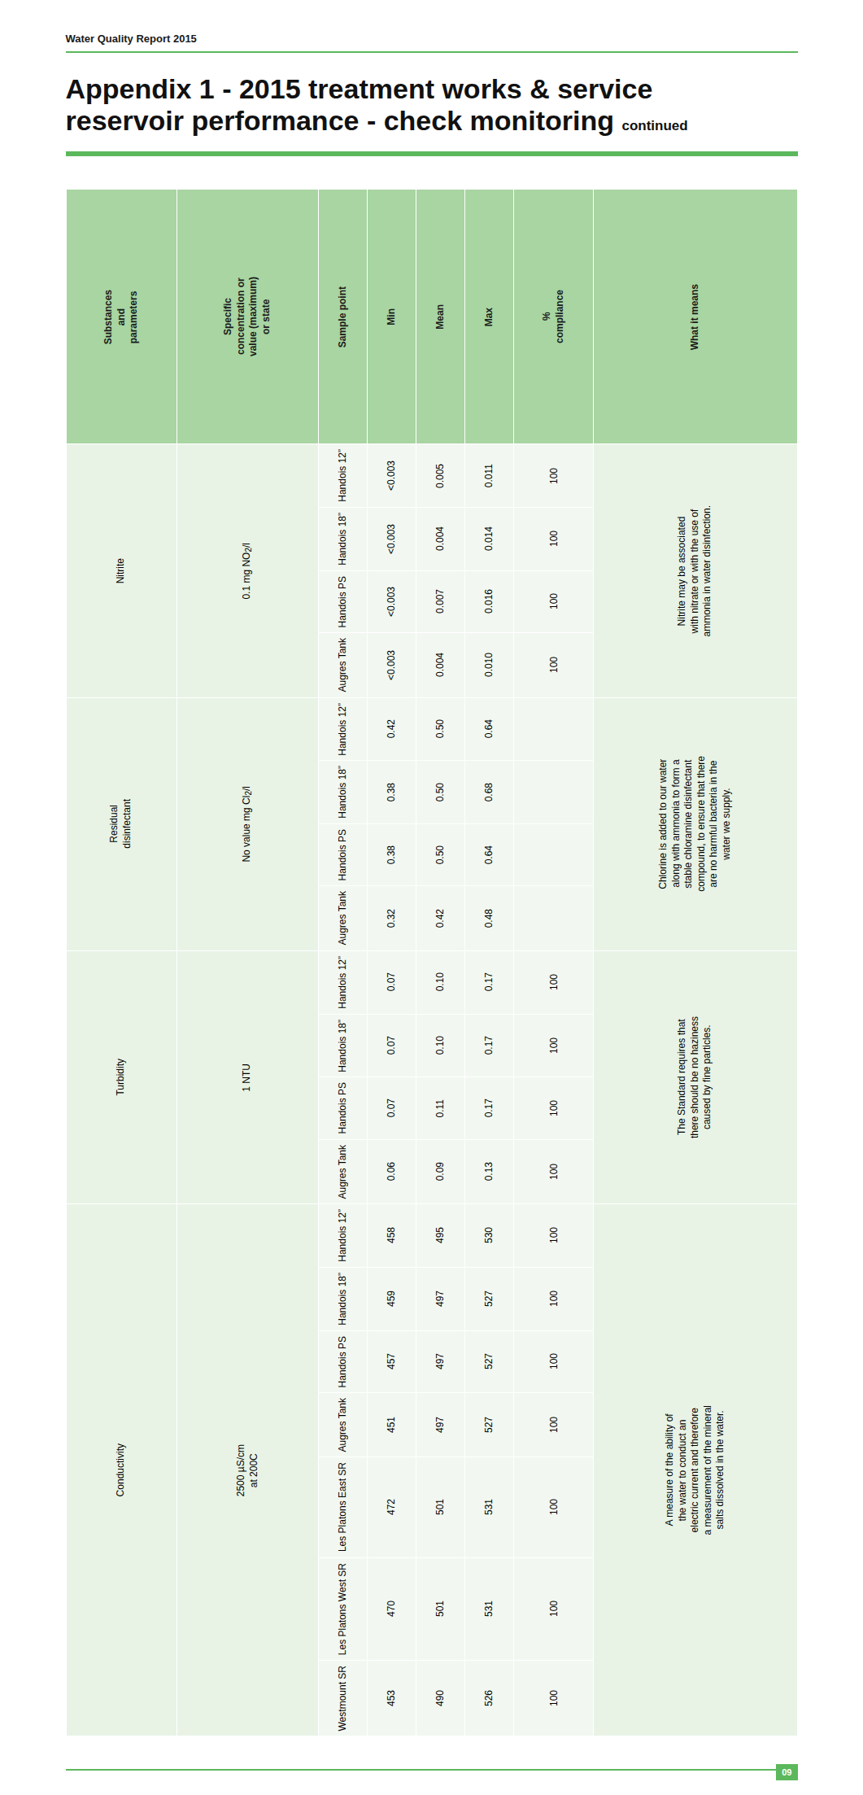Water Quality Report 2015
Appendix 1 - 2015 treatment works & service
reservoir performance - check monitoring continued
| Substances and parameters | Specific concentration or value (maximum) or state | Sample point | Min | Mean | Max | % compliance | What it means |
| --- | --- | --- | --- | --- | --- | --- | --- |
| Nitrite | 0.1 mg NO 2 /l | Handois 12” | <0.003 | 0.005 | 0.011 | 100 | Nitrite may be associated with nitrate or with the use of ammonia in water disinfection. |
| Handois 18” | <0.003 | 0.004 | 0.014 | 100 |
| Handois PS | <0.003 | 0.007 | 0.016 | 100 |
| Augres Tank | <0.003 | 0.004 | 0.010 | 100 |
| Residual disinfectant | No value mg Cl 2 /l | Handois 12” | 0.42 | 0.50 | 0.64 | | Chlorine is added to our water along with ammonia to form a stable chloramine disinfectant compound, to ensure that there are no harmful bacteria in the water we supply. |
| Handois 18” | 0.38 | 0.50 | 0.68 | |
| Handois PS | 0.38 | 0.50 | 0.64 | |
| Augres Tank | 0.32 | 0.42 | 0.48 | |
| Turbidity | 1 NTU | Handois 12” | 0.07 | 0.10 | 0.17 | 100 | The Standard requires that there should be no haziness caused by fine particles. |
| Handois 18” | 0.07 | 0.10 | 0.17 | 100 |
| Handois PS | 0.07 | 0.11 | 0.17 | 100 |
| Augres Tank | 0.06 | 0.09 | 0.13 | 100 |
| Conductivity | 2500 µS/cm at 200C | Handois 12” | 458 | 495 | 530 | 100 | A measure of the ability of the water to conduct an electric current and therefore a measurement of the mineral salts dissolved in the water. |
| Handois 18” | 459 | 497 | 527 | 100 |
| Handois PS | 457 | 497 | 527 | 100 |
| Augres Tank | 451 | 497 | 527 | 100 |
| Les Platons East SR | 472 | 501 | 531 | 100 |
| Les Platons West SR | 470 | 501 | 531 | 100 |
| Westmount SR | 453 | 490 | 526 | 100 |
09